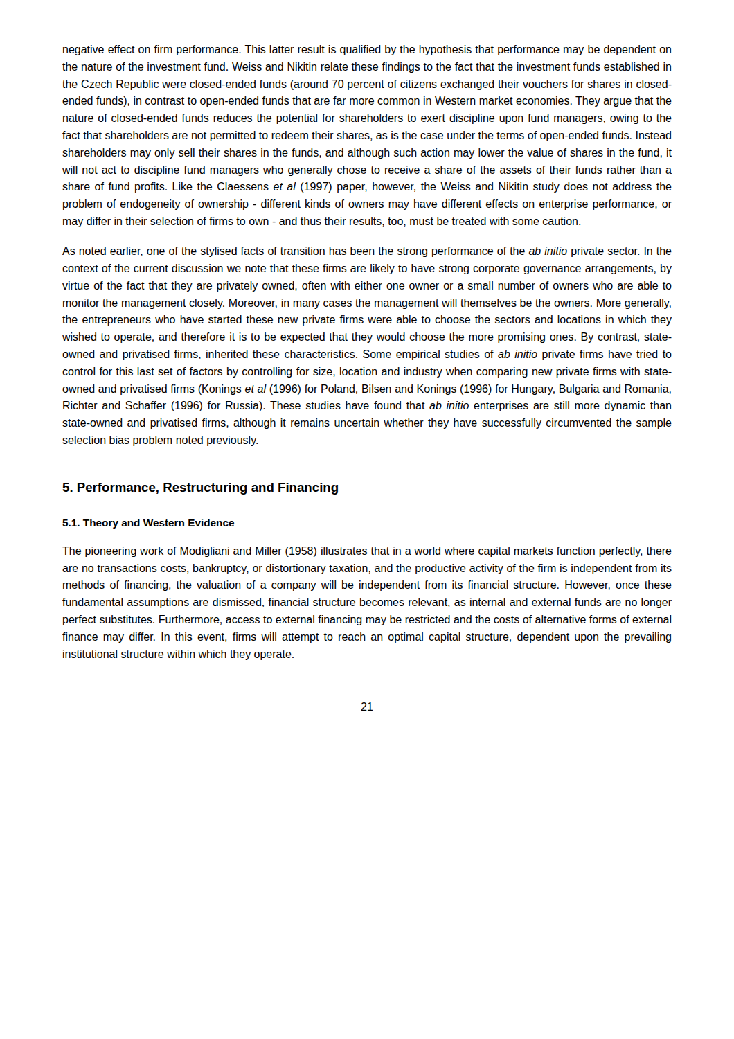negative effect on firm performance. This latter result is qualified by the hypothesis that performance may be dependent on the nature of the investment fund. Weiss and Nikitin relate these findings to the fact that the investment funds established in the Czech Republic were closed-ended funds (around 70 percent of citizens exchanged their vouchers for shares in closed-ended funds), in contrast to open-ended funds that are far more common in Western market economies. They argue that the nature of closed-ended funds reduces the potential for shareholders to exert discipline upon fund managers, owing to the fact that shareholders are not permitted to redeem their shares, as is the case under the terms of open-ended funds. Instead shareholders may only sell their shares in the funds, and although such action may lower the value of shares in the fund, it will not act to discipline fund managers who generally chose to receive a share of the assets of their funds rather than a share of fund profits. Like the Claessens et al (1997) paper, however, the Weiss and Nikitin study does not address the problem of endogeneity of ownership - different kinds of owners may have different effects on enterprise performance, or may differ in their selection of firms to own - and thus their results, too, must be treated with some caution.
As noted earlier, one of the stylised facts of transition has been the strong performance of the ab initio private sector. In the context of the current discussion we note that these firms are likely to have strong corporate governance arrangements, by virtue of the fact that they are privately owned, often with either one owner or a small number of owners who are able to monitor the management closely. Moreover, in many cases the management will themselves be the owners. More generally, the entrepreneurs who have started these new private firms were able to choose the sectors and locations in which they wished to operate, and therefore it is to be expected that they would choose the more promising ones. By contrast, state-owned and privatised firms, inherited these characteristics. Some empirical studies of ab initio private firms have tried to control for this last set of factors by controlling for size, location and industry when comparing new private firms with state-owned and privatised firms (Konings et al (1996) for Poland, Bilsen and Konings (1996) for Hungary, Bulgaria and Romania, Richter and Schaffer (1996) for Russia). These studies have found that ab initio enterprises are still more dynamic than state-owned and privatised firms, although it remains uncertain whether they have successfully circumvented the sample selection bias problem noted previously.
5. Performance, Restructuring and Financing
5.1. Theory and Western Evidence
The pioneering work of Modigliani and Miller (1958) illustrates that in a world where capital markets function perfectly, there are no transactions costs, bankruptcy, or distortionary taxation, and the productive activity of the firm is independent from its methods of financing, the valuation of a company will be independent from its financial structure. However, once these fundamental assumptions are dismissed, financial structure becomes relevant, as internal and external funds are no longer perfect substitutes. Furthermore, access to external financing may be restricted and the costs of alternative forms of external finance may differ. In this event, firms will attempt to reach an optimal capital structure, dependent upon the prevailing institutional structure within which they operate.
21